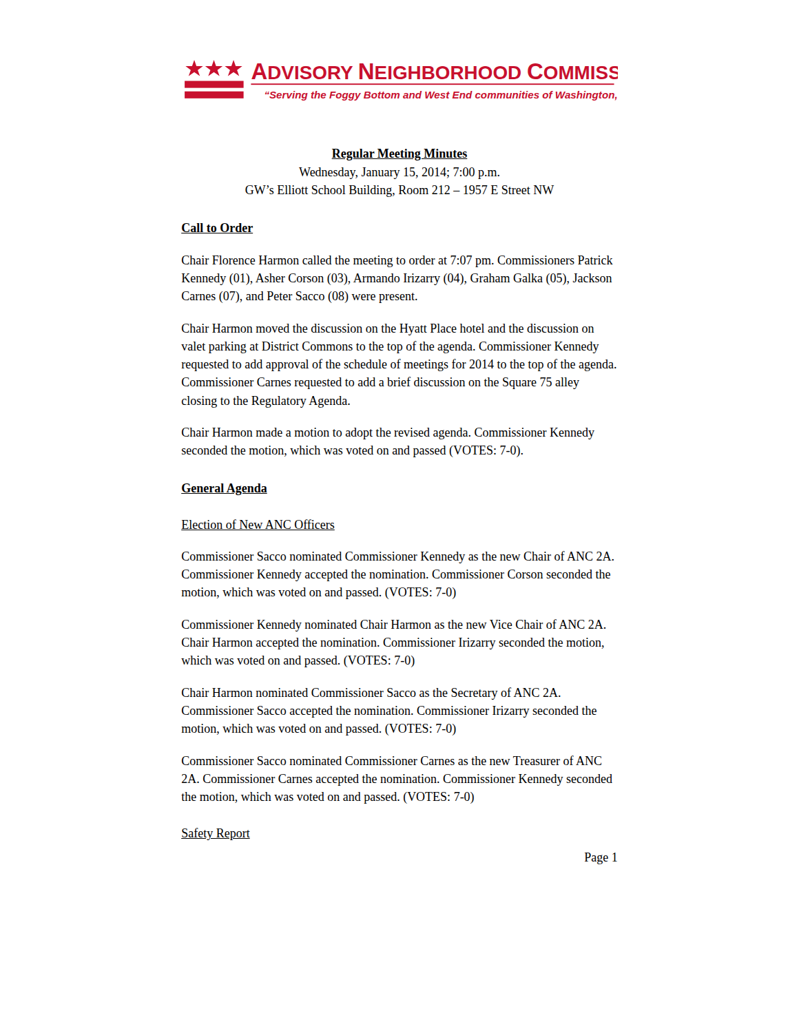ADVISORY NEIGHBORHOOD COMMISSION 2A “Serving the Foggy Bottom and West End communities of Washington, D.C.”
Regular Meeting Minutes Wednesday, January 15, 2014; 7:00 p.m. GW’s Elliott School Building, Room 212 – 1957 E Street NW
Call to Order
Chair Florence Harmon called the meeting to order at 7:07 pm. Commissioners Patrick Kennedy (01), Asher Corson (03), Armando Irizarry (04), Graham Galka (05), Jackson Carnes (07), and Peter Sacco (08) were present.
Chair Harmon moved the discussion on the Hyatt Place hotel and the discussion on valet parking at District Commons to the top of the agenda. Commissioner Kennedy requested to add approval of the schedule of meetings for 2014 to the top of the agenda. Commissioner Carnes requested to add a brief discussion on the Square 75 alley closing to the Regulatory Agenda.
Chair Harmon made a motion to adopt the revised agenda. Commissioner Kennedy seconded the motion, which was voted on and passed (VOTES: 7-0).
General Agenda
Election of New ANC Officers
Commissioner Sacco nominated Commissioner Kennedy as the new Chair of ANC 2A. Commissioner Kennedy accepted the nomination. Commissioner Corson seconded the motion, which was voted on and passed. (VOTES: 7-0)
Commissioner Kennedy nominated Chair Harmon as the new Vice Chair of ANC 2A. Chair Harmon accepted the nomination. Commissioner Irizarry seconded the motion, which was voted on and passed. (VOTES: 7-0)
Chair Harmon nominated Commissioner Sacco as the Secretary of ANC 2A. Commissioner Sacco accepted the nomination. Commissioner Irizarry seconded the motion, which was voted on and passed. (VOTES: 7-0)
Commissioner Sacco nominated Commissioner Carnes as the new Treasurer of ANC 2A. Commissioner Carnes accepted the nomination. Commissioner Kennedy seconded the motion, which was voted on and passed. (VOTES: 7-0)
Safety Report
Page 1